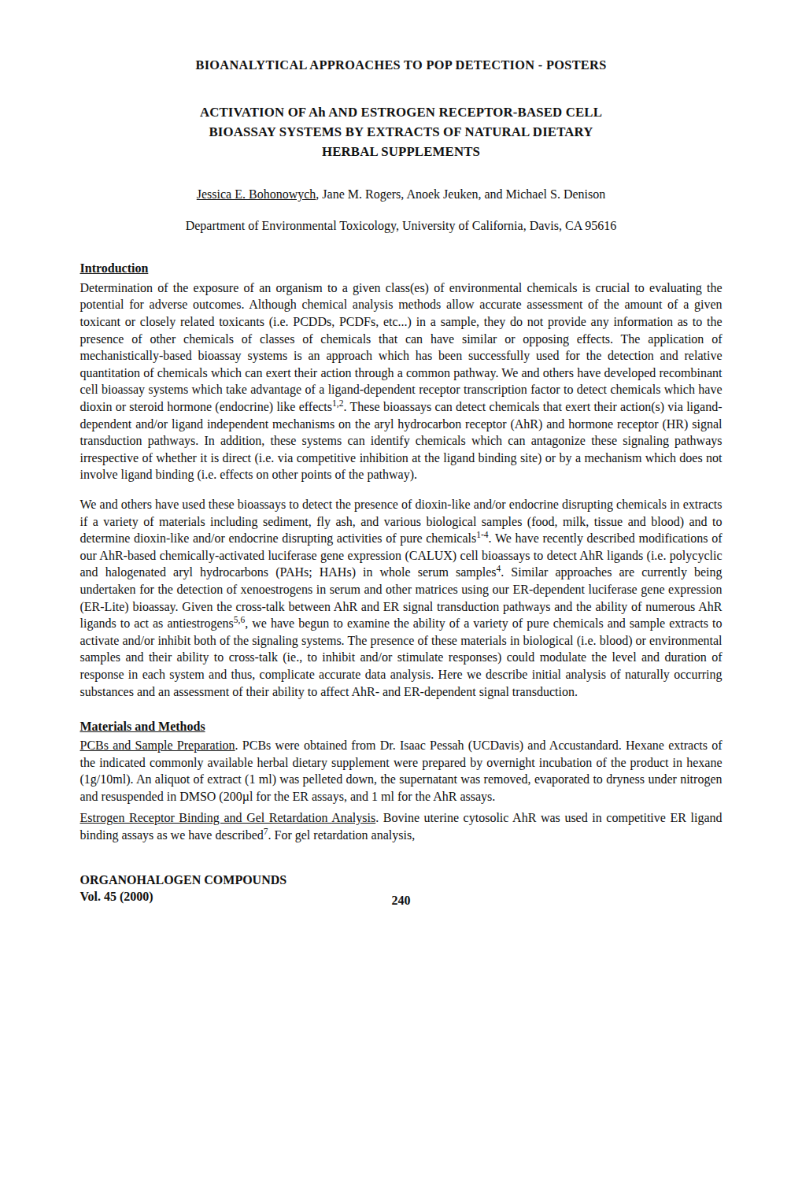BIOANALYTICAL APPROACHES TO POP DETECTION - POSTERS
ACTIVATION OF Ah AND ESTROGEN RECEPTOR-BASED CELL
BIOASSAY SYSTEMS BY EXTRACTS OF NATURAL DIETARY
HERBAL SUPPLEMENTS
Jessica E. Bohonowych, Jane M. Rogers, Anoek Jeuken, and Michael S. Denison
Department of Environmental Toxicology, University of California, Davis, CA 95616
Introduction
Determination of the exposure of an organism to a given class(es) of environmental chemicals is crucial to evaluating the potential for adverse outcomes. Although chemical analysis methods allow accurate assessment of the amount of a given toxicant or closely related toxicants (i.e. PCDDs, PCDFs, etc...) in a sample, they do not provide any information as to the presence of other chemicals of classes of chemicals that can have similar or opposing effects. The application of mechanistically-based bioassay systems is an approach which has been successfully used for the detection and relative quantitation of chemicals which can exert their action through a common pathway. We and others have developed recombinant cell bioassay systems which take advantage of a ligand-dependent receptor transcription factor to detect chemicals which have dioxin or steroid hormone (endocrine) like effects1,2. These bioassays can detect chemicals that exert their action(s) via ligand-dependent and/or ligand independent mechanisms on the aryl hydrocarbon receptor (AhR) and hormone receptor (HR) signal transduction pathways. In addition, these systems can identify chemicals which can antagonize these signaling pathways irrespective of whether it is direct (i.e. via competitive inhibition at the ligand binding site) or by a mechanism which does not involve ligand binding (i.e. effects on other points of the pathway).
We and others have used these bioassays to detect the presence of dioxin-like and/or endocrine disrupting chemicals in extracts if a variety of materials including sediment, fly ash, and various biological samples (food, milk, tissue and blood) and to determine dioxin-like and/or endocrine disrupting activities of pure chemicals1-4. We have recently described modifications of our AhR-based chemically-activated luciferase gene expression (CALUX) cell bioassays to detect AhR ligands (i.e. polycyclic and halogenated aryl hydrocarbons (PAHs; HAHs) in whole serum samples4. Similar approaches are currently being undertaken for the detection of xenoestrogens in serum and other matrices using our ER-dependent luciferase gene expression (ER-Lite) bioassay. Given the cross-talk between AhR and ER signal transduction pathways and the ability of numerous AhR ligands to act as antiestrogens5,6, we have begun to examine the ability of a variety of pure chemicals and sample extracts to activate and/or inhibit both of the signaling systems. The presence of these materials in biological (i.e. blood) or environmental samples and their ability to cross-talk (ie., to inhibit and/or stimulate responses) could modulate the level and duration of response in each system and thus, complicate accurate data analysis. Here we describe initial analysis of naturally occurring substances and an assessment of their ability to affect AhR- and ER-dependent signal transduction.
Materials and Methods
PCBs and Sample Preparation. PCBs were obtained from Dr. Isaac Pessah (UCDavis) and Accustandard. Hexane extracts of the indicated commonly available herbal dietary supplement were prepared by overnight incubation of the product in hexane (1g/10ml). An aliquot of extract (1 ml) was pelleted down, the supernatant was removed, evaporated to dryness under nitrogen and resuspended in DMSO (200µl for the ER assays, and 1 ml for the AhR assays.
Estrogen Receptor Binding and Gel Retardation Analysis. Bovine uterine cytosolic AhR was used in competitive ER ligand binding assays as we have described7. For gel retardation analysis,
ORGANOHALOGEN COMPOUNDS Vol. 45 (2000) 240